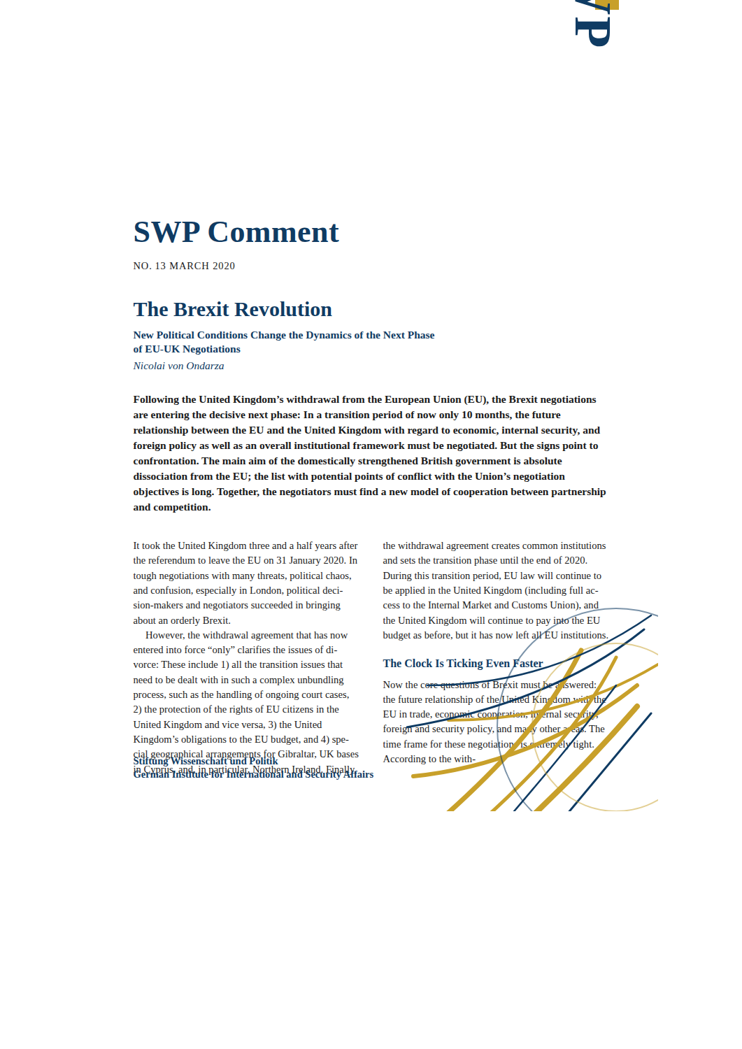SWP
SWP Comment
NO. 13 MARCH 2020
The Brexit Revolution
New Political Conditions Change the Dynamics of the Next Phase
of EU-UK Negotiations
Nicolai von Ondarza
Following the United Kingdom’s withdrawal from the European Union (EU), the Brexit negotiations are entering the decisive next phase: In a transition period of now only 10 months, the future relationship between the EU and the United Kingdom with regard to economic, internal security, and foreign policy as well as an overall institutional framework must be negotiated. But the signs point to confrontation. The main aim of the domestically strengthened British government is absolute dissociation from the EU; the list with potential points of conflict with the Union’s negotiation objectives is long. Together, the negotiators must find a new model of cooperation between partnership and competition.
It took the United Kingdom three and a half years after the referendum to leave the EU on 31 January 2020. In tough negotiations with many threats, political chaos, and confusion, especially in London, political decision-makers and negotiators succeeded in bringing about an orderly Brexit.
However, the withdrawal agreement that has now entered into force “only” clarifies the issues of divorce: These include 1) all the transition issues that need to be dealt with in such a complex unbundling process, such as the handling of ongoing court cases, 2) the protection of the rights of EU citizens in the United Kingdom and vice versa, 3) the United Kingdom’s obligations to the EU budget, and 4) special geographical arrangements for Gibraltar, UK bases in Cyprus, and, in particular, Northern Ireland. Finally, the withdrawal agreement creates common institutions and sets the transition phase until the end of 2020. During this transition period, EU law will continue to be applied in the United Kingdom (including full access to the Internal Market and Customs Union), and the United Kingdom will continue to pay into the EU budget as before, but it has now left all EU institutions.
The Clock Is Ticking Even Faster
Now the core questions of Brexit must be answered: the future relationship of the United Kingdom with the EU in trade, economic cooperation, internal security, foreign and security policy, and many other areas. The time frame for these negotiations is extremely tight. According to the with-
Stiftung Wissenschaft und Politik
German Institute for International and Security Affairs